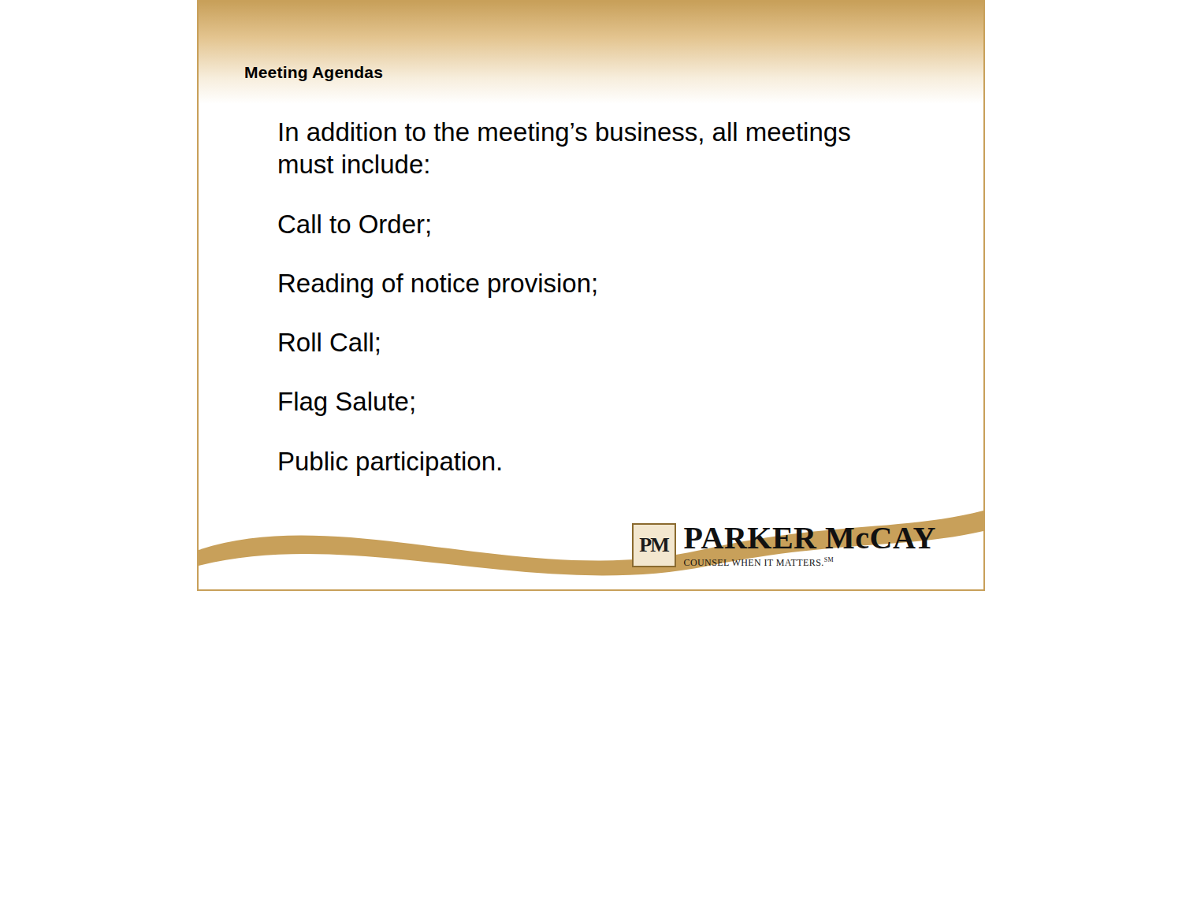Meeting Agendas
In addition to the meeting’s business, all meetings must include:
Call to Order;
Reading of notice provision;
Roll Call;
Flag Salute;
Public participation.
PM
PARKER McCAY
COUNSEL WHEN IT MATTERS.SM